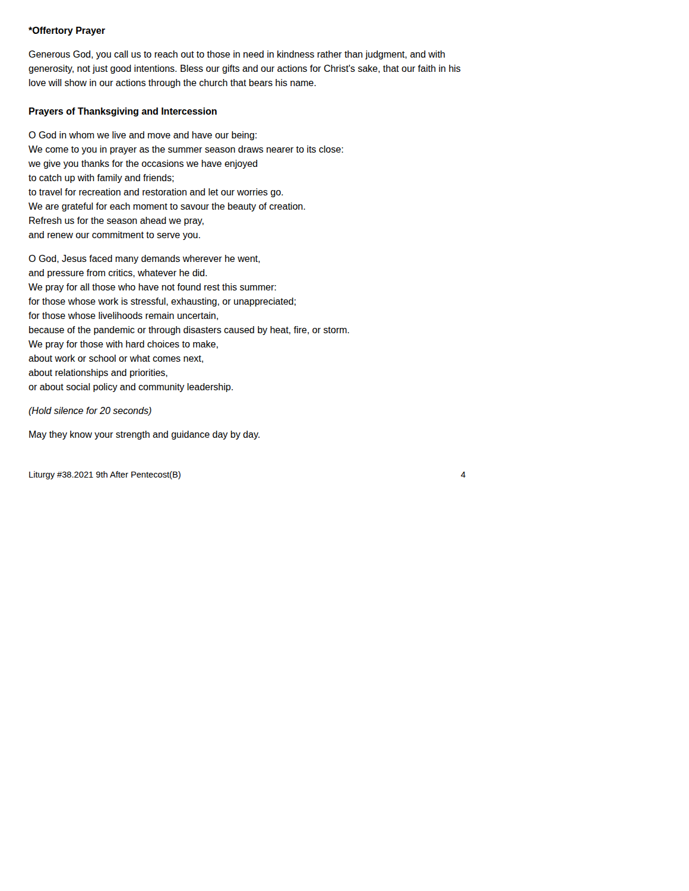*Offertory Prayer
Generous God, you call us to reach out to those in need in kindness rather than judgment, and with generosity, not just good intentions. Bless our gifts and our actions for Christ's sake, that our faith in his love will show in our actions through the church that bears his name.
Prayers of Thanksgiving and Intercession
O God in whom we live and move and have our being:
We come to you in prayer as the summer season draws nearer to its close:
we give you thanks for the occasions we have enjoyed
to catch up with family and friends;
to travel for recreation and restoration and let our worries go.
We are grateful for each moment to savour the beauty of creation.
Refresh us for the season ahead we pray,
and renew our commitment to serve you.
O God, Jesus faced many demands wherever he went,
and pressure from critics, whatever he did.
We pray for all those who have not found rest this summer:
for those whose work is stressful, exhausting, or unappreciated;
for those whose livelihoods remain uncertain,
because of the pandemic or through disasters caused by heat, fire, or storm.
We pray for those with hard choices to make,
about work or school or what comes next,
about relationships and priorities,
or about social policy and community leadership.
(Hold silence for 20 seconds)
May they know your strength and guidance day by day.
Liturgy #38.2021 9th After Pentecost(B) 4